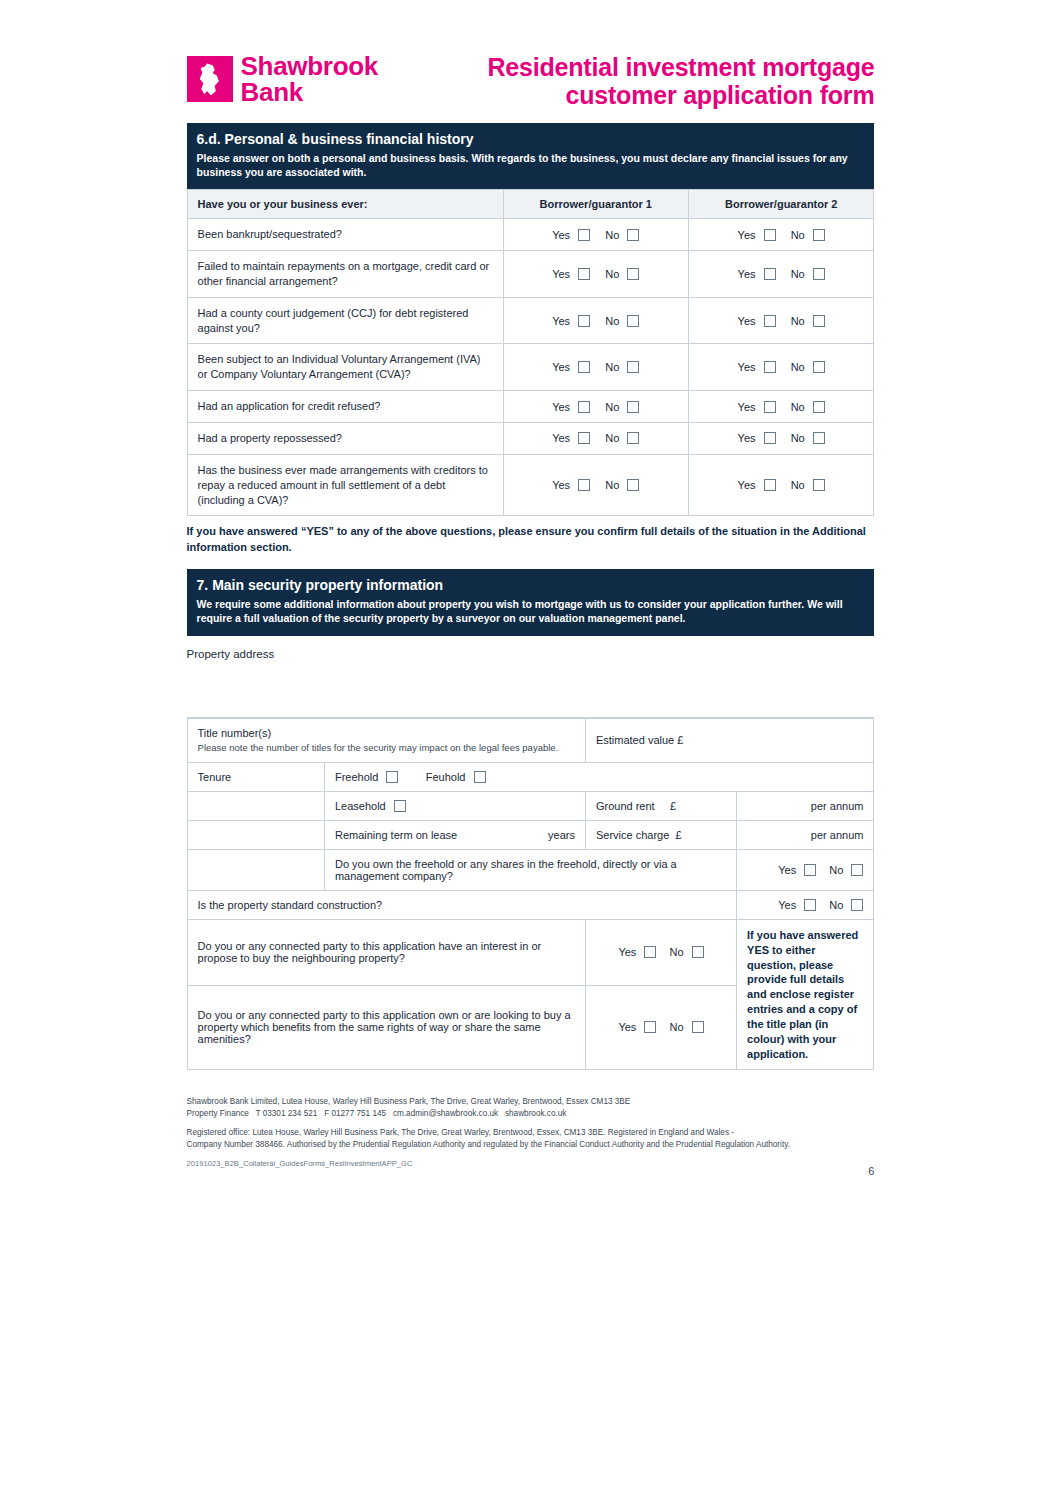Shawbrook
Bank
Residential investment mortgage
customer application form
6.d. Personal & business financial history
Please answer on both a personal and business basis. With regards to the business, you must declare any financial issues for any business you are associated with.
| Have you or your business ever: | Borrower/guarantor 1 | Borrower/guarantor 2 |
| --- | --- | --- |
| Been bankrupt/sequestrated? | Yes No | Yes No |
| Failed to maintain repayments on a mortgage, credit card or other financial arrangement? | Yes No | Yes No |
| Had a county court judgement (CCJ) for debt registered against you? | Yes No | Yes No |
| Been subject to an Individual Voluntary Arrangement (IVA) or Company Voluntary Arrangement (CVA)? | Yes No | Yes No |
| Had an application for credit refused? | Yes No | Yes No |
| Had a property repossessed? | Yes No | Yes No |
| Has the business ever made arrangements with creditors to repay a reduced amount in full settlement of a debt (including a CVA)? | Yes No | Yes No |
If you have answered “YES” to any of the above questions, please ensure you confirm full details of the situation in the Additional information section.
7. Main security property information
We require some additional information about property you wish to mortgage with us to consider your application further. We will require a full valuation of the security property by a surveyor on our valuation management panel.
Property address
| Title number(s) Please note the number of titles for the security may impact on the legal fees payable. | Estimated value £ |
| Tenure | Freehold Feuhold |
| | Leasehold | Ground rent £ | per annum |
| | Remaining term on lease years | Service charge £ | per annum |
| | Do you own the freehold or any shares in the freehold, directly or via a management company? | Yes No |
| Is the property standard construction? | Yes No |
| Do you or any connected party to this application have an interest in or propose to buy the neighbouring property? | Yes No | If you have answered YES to either question, please provide full details and enclose register entries and a copy of the title plan (in colour) with your application. |
| Do you or any connected party to this application own or are looking to buy a property which benefits from the same rights of way or share the same amenities? | Yes No |
Shawbrook Bank Limited, Lutea House, Warley Hill Business Park, The Drive, Great Warley, Brentwood, Essex CM13 3BE
Property Finance T 03301 234 521 F 01277 751 145 cm.admin@shawbrook.co.uk shawbrook.co.uk
Registered office: Lutea House, Warley Hill Business Park, The Drive, Great Warley, Brentwood, Essex, CM13 3BE. Registered in England and Wales -
Company Number 388466. Authorised by the Prudential Regulation Authority and regulated by the Financial Conduct Authority and the Prudential Regulation Authority.
20191023_B2B_Collateral_GuidesForms_ResiInvestmentAPP_GC
6